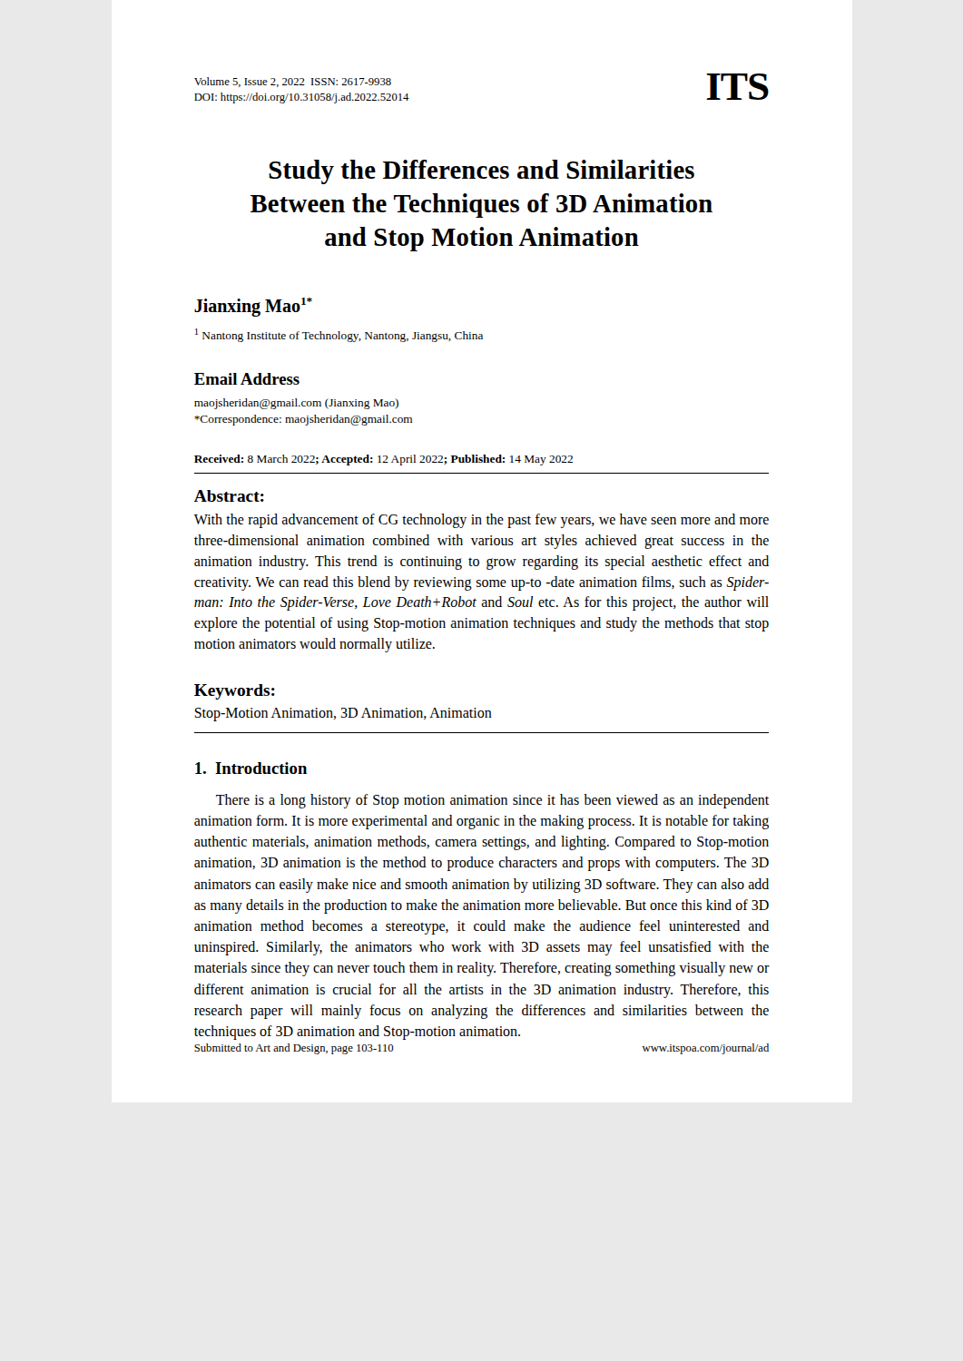Volume 5, Issue 2, 2022 ISSN: 2617-9938
DOI: https://doi.org/10.31058/j.ad.2022.52014
ITS
Study the Differences and Similarities
Between the Techniques of 3D Animation
and Stop Motion Animation
Jianxing Mao1*
1 Nantong Institute of Technology, Nantong, Jiangsu, China
Email Address
maojsheridan@gmail.com (Jianxing Mao)
*Correspondence: maojsheridan@gmail.com
Received: 8 March 2022; Accepted: 12 April 2022; Published: 14 May 2022
Abstract:
With the rapid advancement of CG technology in the past few years, we have seen more and more three-dimensional animation combined with various art styles achieved great success in the animation industry. This trend is continuing to grow regarding its special aesthetic effect and creativity. We can read this blend by reviewing some up-to -date animation films, such as Spider-man: Into the Spider-Verse, Love Death+Robot and Soul etc. As for this project, the author will explore the potential of using Stop-motion animation techniques and study the methods that stop motion animators would normally utilize.
Keywords:
Stop-Motion Animation, 3D Animation, Animation
1. Introduction
There is a long history of Stop motion animation since it has been viewed as an independent animation form. It is more experimental and organic in the making process. It is notable for taking authentic materials, animation methods, camera settings, and lighting. Compared to Stop-motion animation, 3D animation is the method to produce characters and props with computers. The 3D animators can easily make nice and smooth animation by utilizing 3D software. They can also add as many details in the production to make the animation more believable. But once this kind of 3D animation method becomes a stereotype, it could make the audience feel uninterested and uninspired. Similarly, the animators who work with 3D assets may feel unsatisfied with the materials since they can never touch them in reality. Therefore, creating something visually new or different animation is crucial for all the artists in the 3D animation industry. Therefore, this research paper will mainly focus on analyzing the differences and similarities between the techniques of 3D animation and Stop-motion animation.
Submitted to Art and Design, page 103-110 www.itspoa.com/journal/ad